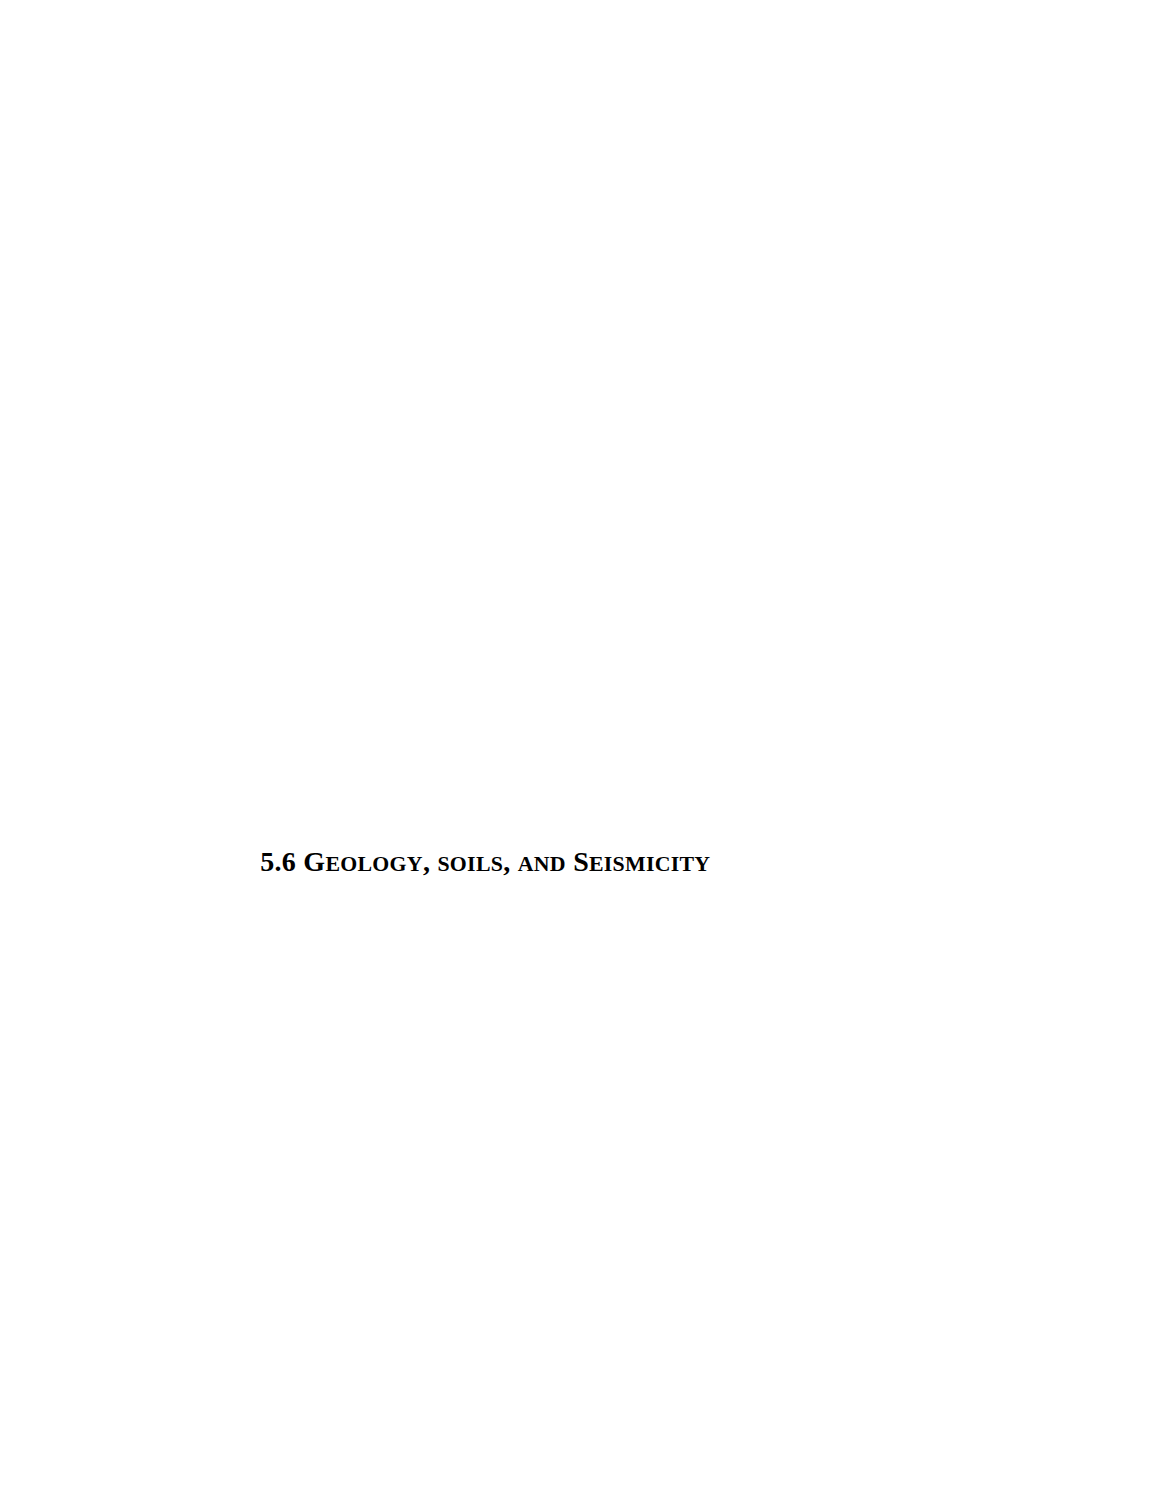5.6 GEOLOGY, SOILS, AND SEISMICITY